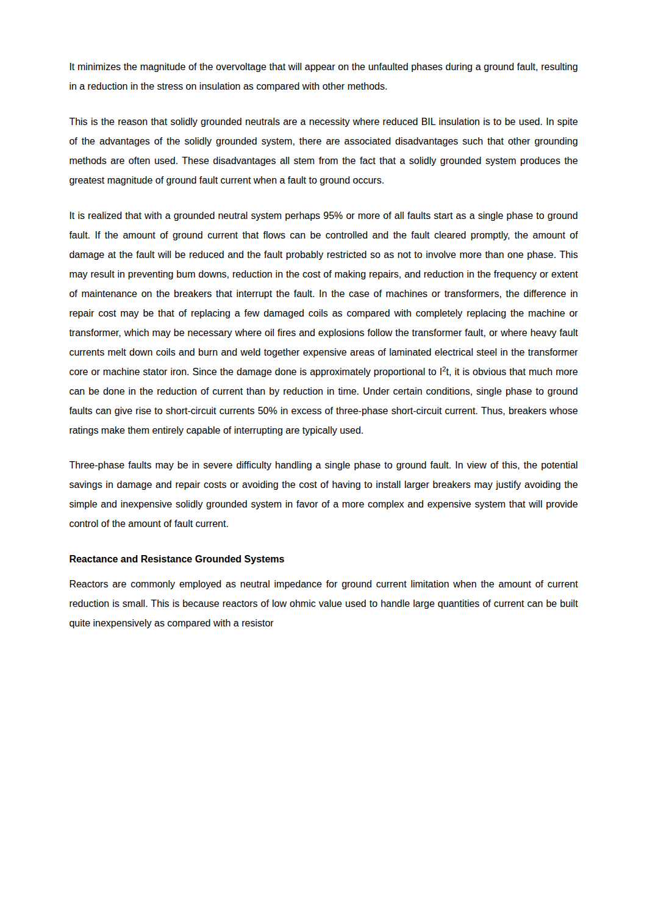It minimizes the magnitude of the overvoltage that will appear on the unfaulted phases during a ground fault, resulting in a reduction in the stress on insulation as compared with other methods.
This is the reason that solidly grounded neutrals are a necessity where reduced BIL insulation is to be used. In spite of the advantages of the solidly grounded system, there are associated disadvantages such that other grounding methods are often used. These disadvantages all stem from the fact that a solidly grounded system produces the greatest magnitude of ground fault current when a fault to ground occurs.
It is realized that with a grounded neutral system perhaps 95% or more of all faults start as a single phase to ground fault. If the amount of ground current that flows can be controlled and the fault cleared promptly, the amount of damage at the fault will be reduced and the fault probably restricted so as not to involve more than one phase. This may result in preventing bum downs, reduction in the cost of making repairs, and reduction in the frequency or extent of maintenance on the breakers that interrupt the fault. In the case of machines or transformers, the difference in repair cost may be that of replacing a few damaged coils as compared with completely replacing the machine or transformer, which may be necessary where oil fires and explosions follow the transformer fault, or where heavy fault currents melt down coils and burn and weld together expensive areas of laminated electrical steel in the transformer core or machine stator iron. Since the damage done is approximately proportional to I2t, it is obvious that much more can be done in the reduction of current than by reduction in time. Under certain conditions, single phase to ground faults can give rise to short-circuit currents 50% in excess of three-phase short-circuit current. Thus, breakers whose ratings make them entirely capable of interrupting are typically used.
Three-phase faults may be in severe difficulty handling a single phase to ground fault. In view of this, the potential savings in damage and repair costs or avoiding the cost of having to install larger breakers may justify avoiding the simple and inexpensive solidly grounded system in favor of a more complex and expensive system that will provide control of the amount of fault current.
Reactance and Resistance Grounded Systems
Reactors are commonly employed as neutral impedance for ground current limitation when the amount of current reduction is small. This is because reactors of low ohmic value used to handle large quantities of current can be built quite inexpensively as compared with a resistor